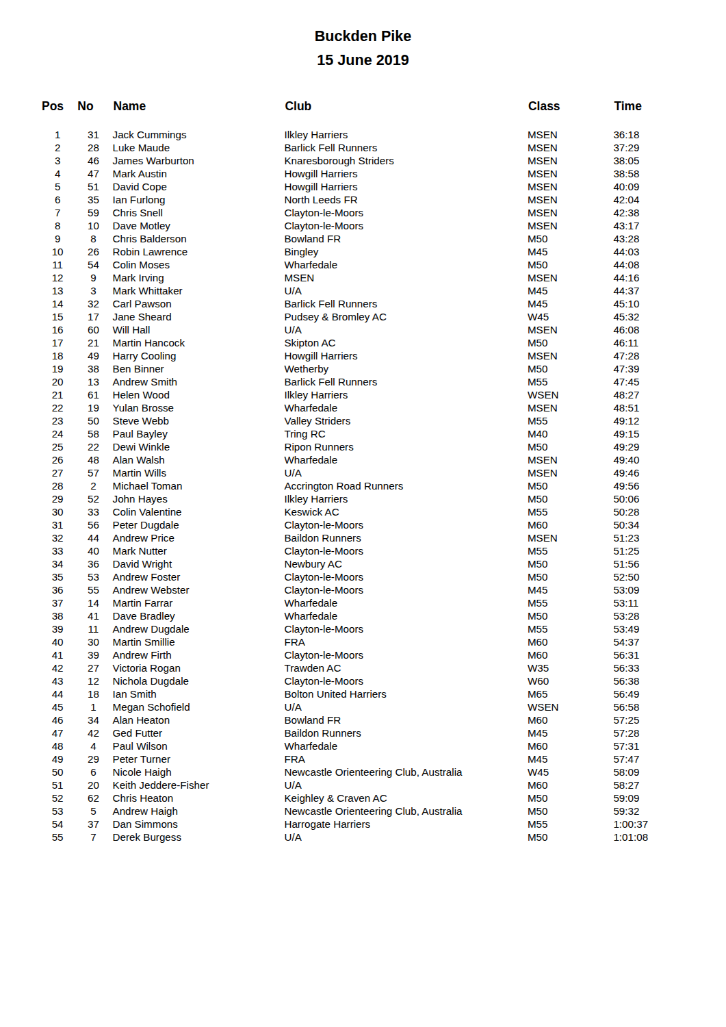Buckden Pike
15 June 2019
| Pos | No | Name | Club | Class | Time |
| --- | --- | --- | --- | --- | --- |
| 1 | 31 | Jack Cummings | Ilkley Harriers | MSEN | 36:18 |
| 2 | 28 | Luke Maude | Barlick Fell Runners | MSEN | 37:29 |
| 3 | 46 | James Warburton | Knaresborough Striders | MSEN | 38:05 |
| 4 | 47 | Mark Austin | Howgill Harriers | MSEN | 38:58 |
| 5 | 51 | David Cope | Howgill Harriers | MSEN | 40:09 |
| 6 | 35 | Ian Furlong | North Leeds FR | MSEN | 42:04 |
| 7 | 59 | Chris Snell | Clayton-le-Moors | MSEN | 42:38 |
| 8 | 10 | Dave Motley | Clayton-le-Moors | MSEN | 43:17 |
| 9 | 8 | Chris Balderson | Bowland FR | M50 | 43:28 |
| 10 | 26 | Robin Lawrence | Bingley | M45 | 44:03 |
| 11 | 54 | Colin Moses | Wharfedale | M50 | 44:08 |
| 12 | 9 | Mark Irving | MSEN | MSEN | 44:16 |
| 13 | 3 | Mark Whittaker | U/A | M45 | 44:37 |
| 14 | 32 | Carl Pawson | Barlick Fell Runners | M45 | 45:10 |
| 15 | 17 | Jane Sheard | Pudsey & Bromley AC | W45 | 45:32 |
| 16 | 60 | Will Hall | U/A | MSEN | 46:08 |
| 17 | 21 | Martin Hancock | Skipton AC | M50 | 46:11 |
| 18 | 49 | Harry Cooling | Howgill Harriers | MSEN | 47:28 |
| 19 | 38 | Ben Binner | Wetherby | M50 | 47:39 |
| 20 | 13 | Andrew Smith | Barlick Fell Runners | M55 | 47:45 |
| 21 | 61 | Helen Wood | Ilkley Harriers | WSEN | 48:27 |
| 22 | 19 | Yulan Brosse | Wharfedale | MSEN | 48:51 |
| 23 | 50 | Steve Webb | Valley Striders | M55 | 49:12 |
| 24 | 58 | Paul Bayley | Tring RC | M40 | 49:15 |
| 25 | 22 | Dewi Winkle | Ripon Runners | M50 | 49:29 |
| 26 | 48 | Alan Walsh | Wharfedale | MSEN | 49:40 |
| 27 | 57 | Martin Wills | U/A | MSEN | 49:46 |
| 28 | 2 | Michael Toman | Accrington Road Runners | M50 | 49:56 |
| 29 | 52 | John Hayes | Ilkley Harriers | M50 | 50:06 |
| 30 | 33 | Colin Valentine | Keswick AC | M55 | 50:28 |
| 31 | 56 | Peter Dugdale | Clayton-le-Moors | M60 | 50:34 |
| 32 | 44 | Andrew Price | Baildon Runners | MSEN | 51:23 |
| 33 | 40 | Mark Nutter | Clayton-le-Moors | M55 | 51:25 |
| 34 | 36 | David Wright | Newbury AC | M50 | 51:56 |
| 35 | 53 | Andrew Foster | Clayton-le-Moors | M50 | 52:50 |
| 36 | 55 | Andrew Webster | Clayton-le-Moors | M45 | 53:09 |
| 37 | 14 | Martin Farrar | Wharfedale | M55 | 53:11 |
| 38 | 41 | Dave Bradley | Wharfedale | M50 | 53:28 |
| 39 | 11 | Andrew Dugdale | Clayton-le-Moors | M55 | 53:49 |
| 40 | 30 | Martin Smillie | FRA | M60 | 54:37 |
| 41 | 39 | Andrew Firth | Clayton-le-Moors | M60 | 56:31 |
| 42 | 27 | Victoria Rogan | Trawden AC | W35 | 56:33 |
| 43 | 12 | Nichola Dugdale | Clayton-le-Moors | W60 | 56:38 |
| 44 | 18 | Ian Smith | Bolton United Harriers | M65 | 56:49 |
| 45 | 1 | Megan Schofield | U/A | WSEN | 56:58 |
| 46 | 34 | Alan Heaton | Bowland FR | M60 | 57:25 |
| 47 | 42 | Ged Futter | Baildon Runners | M45 | 57:28 |
| 48 | 4 | Paul Wilson | Wharfedale | M60 | 57:31 |
| 49 | 29 | Peter Turner | FRA | M45 | 57:47 |
| 50 | 6 | Nicole Haigh | Newcastle Orienteering Club, Australia | W45 | 58:09 |
| 51 | 20 | Keith Jeddere-Fisher | U/A | M60 | 58:27 |
| 52 | 62 | Chris Heaton | Keighley & Craven AC | M50 | 59:09 |
| 53 | 5 | Andrew Haigh | Newcastle Orienteering Club, Australia | M50 | 59:32 |
| 54 | 37 | Dan Simmons | Harrogate Harriers | M55 | 1:00:37 |
| 55 | 7 | Derek Burgess | U/A | M50 | 1:01:08 |